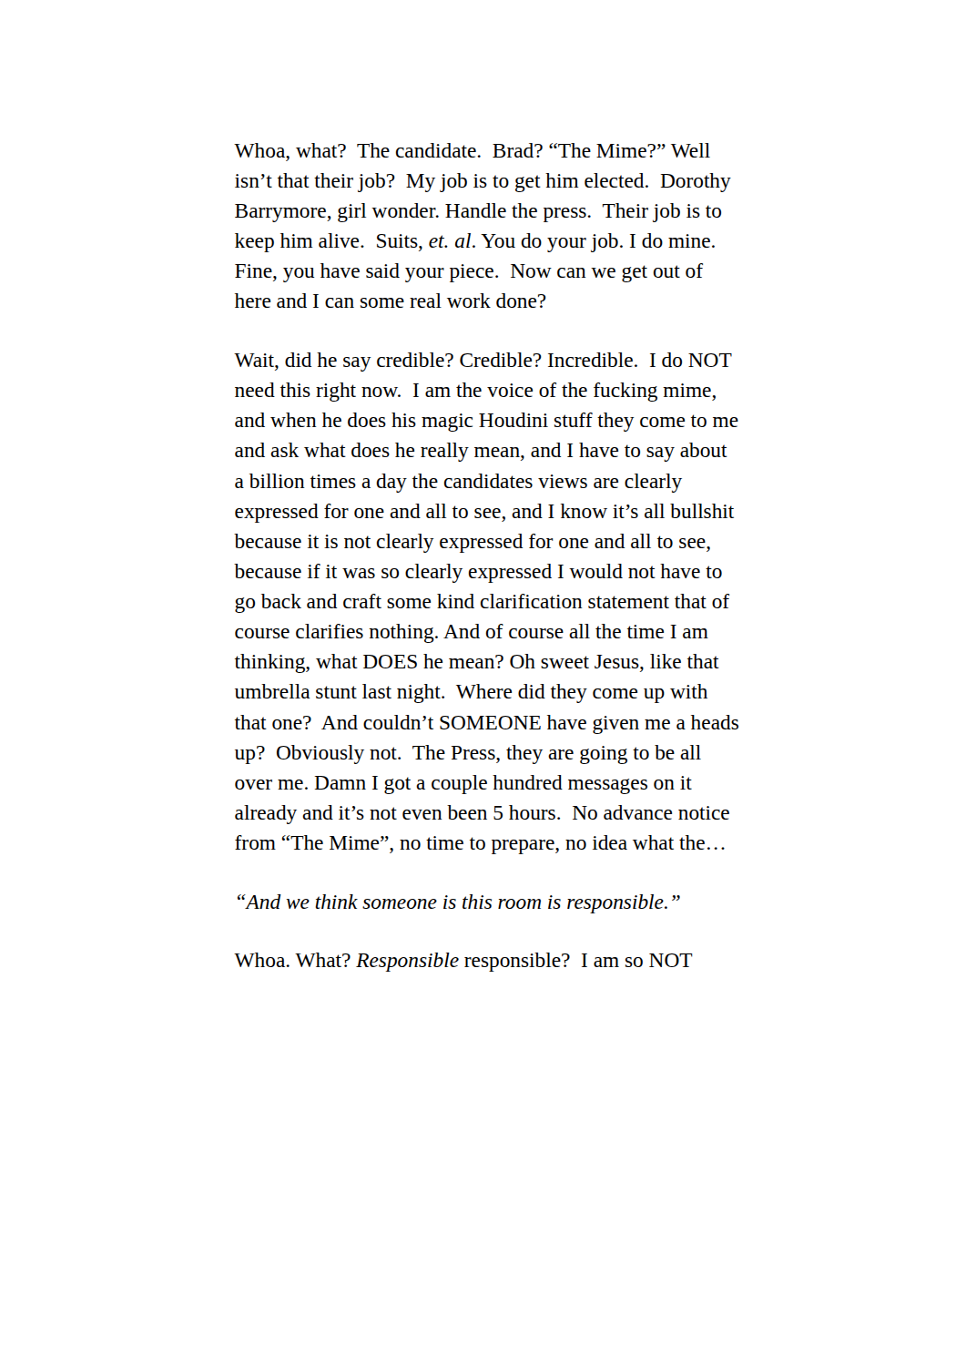Whoa, what? The candidate. Brad? “The Mime?” Well isn’t that their job? My job is to get him elected. Dorothy Barrymore, girl wonder. Handle the press. Their job is to keep him alive. Suits, et. al. You do your job. I do mine. Fine, you have said your piece. Now can we get out of here and I can some real work done?
Wait, did he say credible? Credible? Incredible. I do NOT need this right now. I am the voice of the fucking mime, and when he does his magic Houdini stuff they come to me and ask what does he really mean, and I have to say about a billion times a day the candidates views are clearly expressed for one and all to see, and I know it’s all bullshit because it is not clearly expressed for one and all to see, because if it was so clearly expressed I would not have to go back and craft some kind clarification statement that of course clarifies nothing. And of course all the time I am thinking, what DOES he mean? Oh sweet Jesus, like that umbrella stunt last night. Where did they come up with that one? And couldn’t SOMEONE have given me a heads up? Obviously not. The Press, they are going to be all over me. Damn I got a couple hundred messages on it already and it’s not even been 5 hours. No advance notice from “The Mime”, no time to prepare, no idea what the…
“And we think someone is this room is responsible.”
Whoa. What? Responsible responsible? I am so NOT